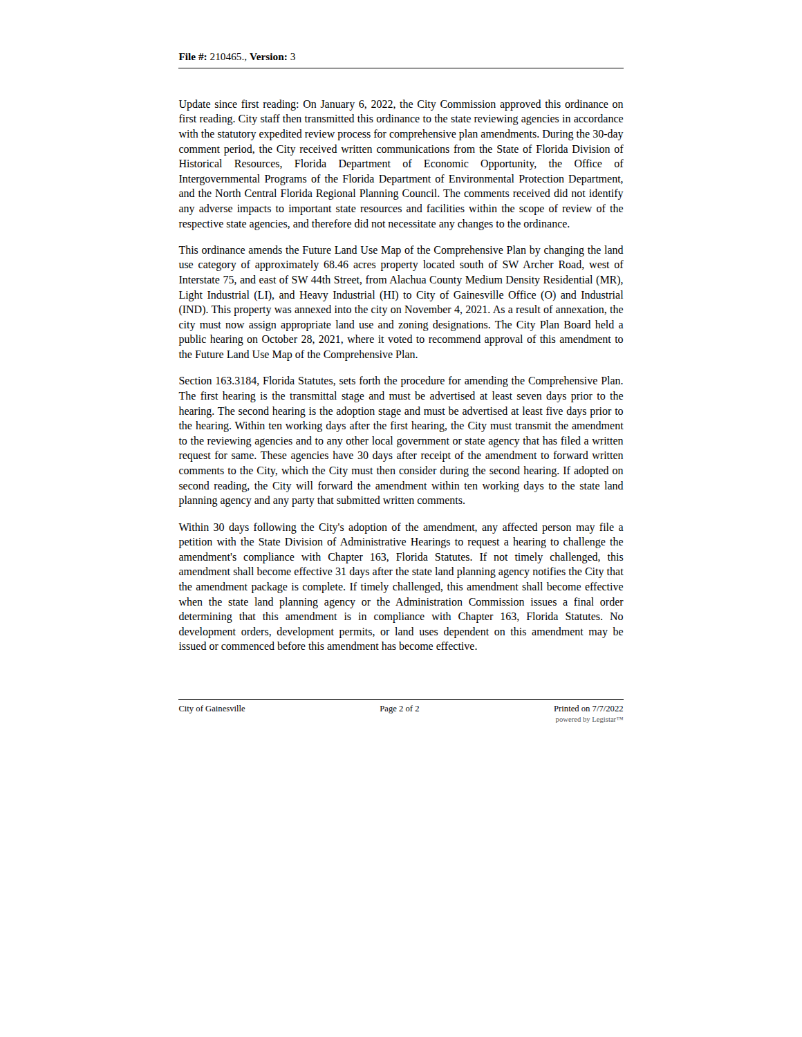File #: 210465., Version: 3
Update since first reading: On January 6, 2022, the City Commission approved this ordinance on first reading. City staff then transmitted this ordinance to the state reviewing agencies in accordance with the statutory expedited review process for comprehensive plan amendments. During the 30-day comment period, the City received written communications from the State of Florida Division of Historical Resources, Florida Department of Economic Opportunity, the Office of Intergovernmental Programs of the Florida Department of Environmental Protection Department, and the North Central Florida Regional Planning Council. The comments received did not identify any adverse impacts to important state resources and facilities within the scope of review of the respective state agencies, and therefore did not necessitate any changes to the ordinance.
This ordinance amends the Future Land Use Map of the Comprehensive Plan by changing the land use category of approximately 68.46 acres property located south of SW Archer Road, west of Interstate 75, and east of SW 44th Street, from Alachua County Medium Density Residential (MR), Light Industrial (LI), and Heavy Industrial (HI) to City of Gainesville Office (O) and Industrial (IND). This property was annexed into the city on November 4, 2021. As a result of annexation, the city must now assign appropriate land use and zoning designations. The City Plan Board held a public hearing on October 28, 2021, where it voted to recommend approval of this amendment to the Future Land Use Map of the Comprehensive Plan.
Section 163.3184, Florida Statutes, sets forth the procedure for amending the Comprehensive Plan. The first hearing is the transmittal stage and must be advertised at least seven days prior to the hearing. The second hearing is the adoption stage and must be advertised at least five days prior to the hearing. Within ten working days after the first hearing, the City must transmit the amendment to the reviewing agencies and to any other local government or state agency that has filed a written request for same. These agencies have 30 days after receipt of the amendment to forward written comments to the City, which the City must then consider during the second hearing. If adopted on second reading, the City will forward the amendment within ten working days to the state land planning agency and any party that submitted written comments.
Within 30 days following the City's adoption of the amendment, any affected person may file a petition with the State Division of Administrative Hearings to request a hearing to challenge the amendment's compliance with Chapter 163, Florida Statutes. If not timely challenged, this amendment shall become effective 31 days after the state land planning agency notifies the City that the amendment package is complete. If timely challenged, this amendment shall become effective when the state land planning agency or the Administration Commission issues a final order determining that this amendment is in compliance with Chapter 163, Florida Statutes. No development orders, development permits, or land uses dependent on this amendment may be issued or commenced before this amendment has become effective.
City of Gainesville
Page 2 of 2
Printed on 7/7/2022 powered by Legistar™